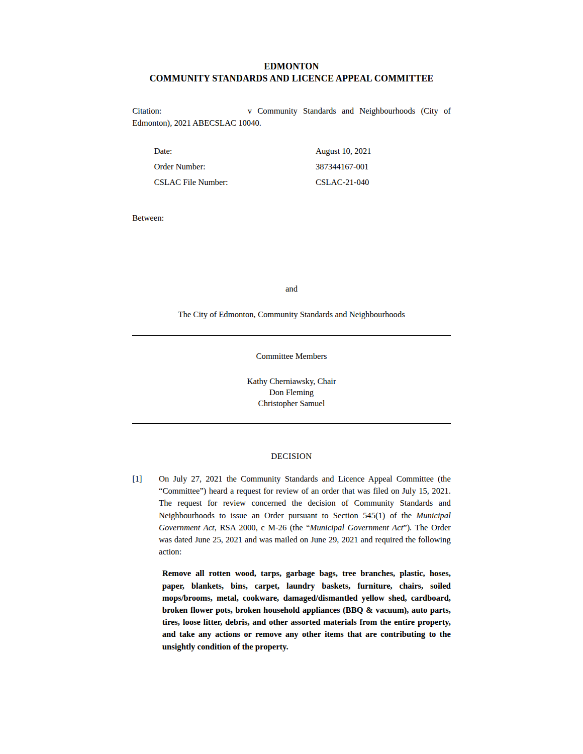EDMONTON
COMMUNITY STANDARDS AND LICENCE APPEAL COMMITTEE
Citation: v Community Standards and Neighbourhoods (City of Edmonton), 2021 ABECSLAC 10040.
| Date: | August 10, 2021 |
| Order Number: | 387344167-001 |
| CSLAC File Number: | CSLAC-21-040 |
Between:
and
The City of Edmonton, Community Standards and Neighbourhoods
Committee Members
Kathy Cherniawsky, Chair
Don Fleming
Christopher Samuel
DECISION
[1]
On July 27, 2021 the Community Standards and Licence Appeal Committee (the “Committee”) heard a request for review of an order that was filed on July 15, 2021. The request for review concerned the decision of Community Standards and Neighbourhoods to issue an Order pursuant to Section 545(1) of the Municipal Government Act, RSA 2000, c M-26 (the “Municipal Government Act”). The Order was dated June 25, 2021 and was mailed on June 29, 2021 and required the following action:
Remove all rotten wood, tarps, garbage bags, tree branches, plastic, hoses, paper, blankets, bins, carpet, laundry baskets, furniture, chairs, soiled mops/brooms, metal, cookware, damaged/dismantled yellow shed, cardboard, broken flower pots, broken household appliances (BBQ & vacuum), auto parts, tires, loose litter, debris, and other assorted materials from the entire property, and take any actions or remove any other items that are contributing to the unsightly condition of the property.